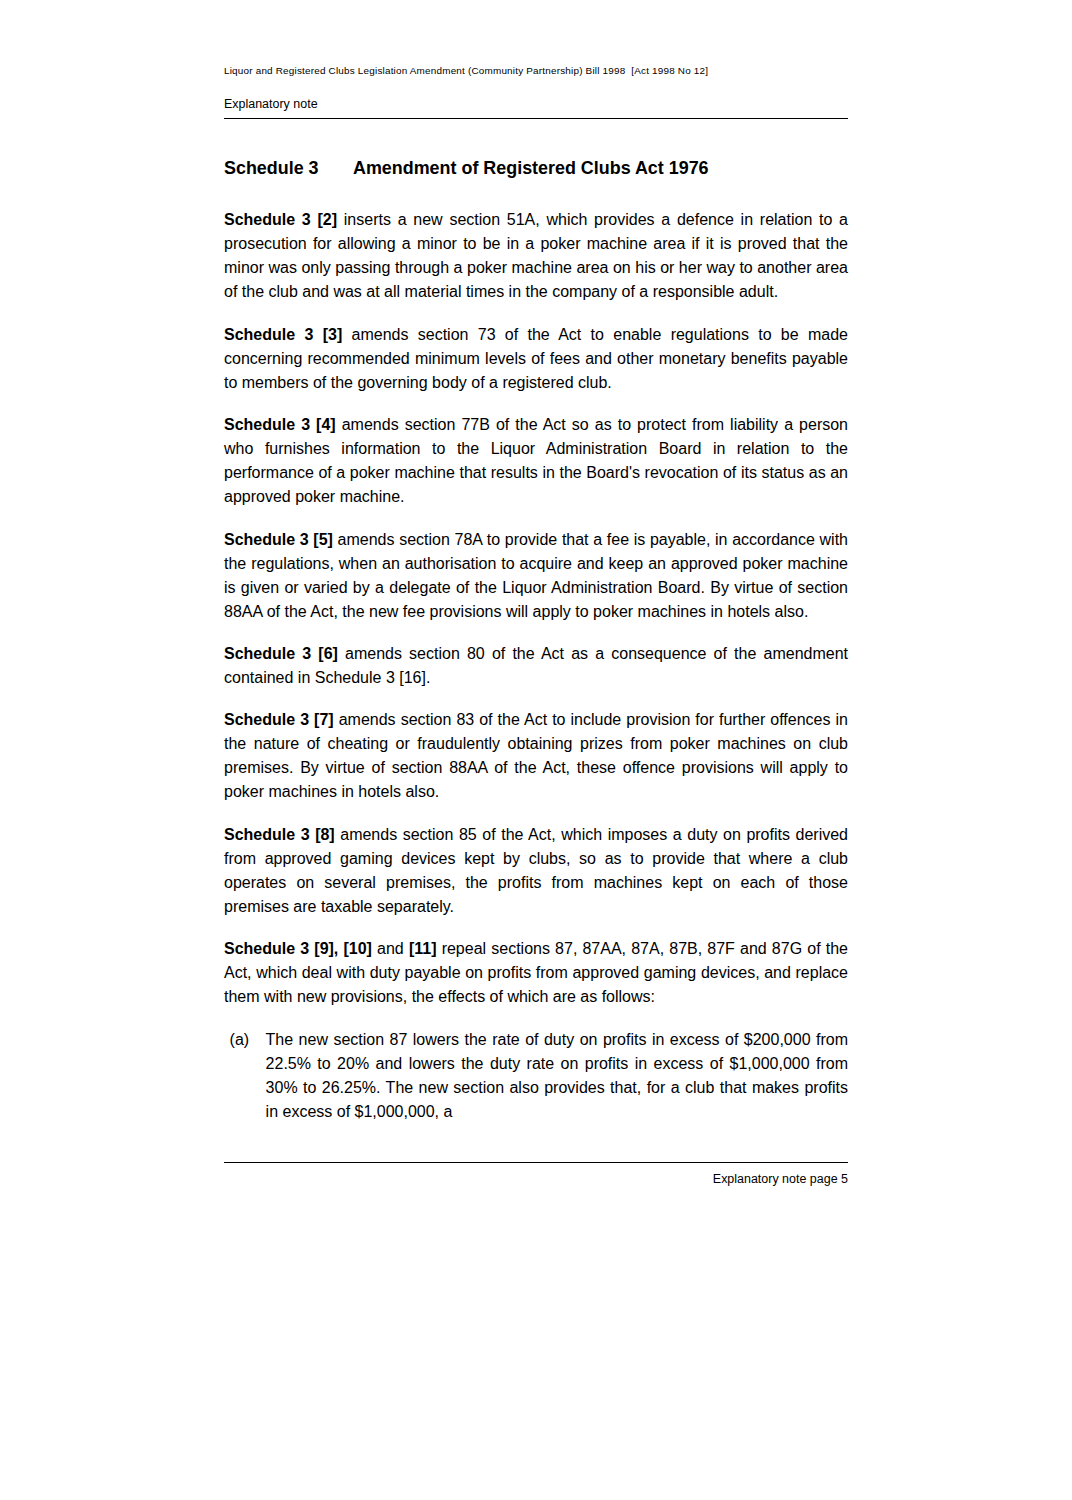Liquor and Registered Clubs Legislation Amendment (Community Partnership) Bill 1998 [Act 1998 No 12]
Explanatory note
Schedule 3 Amendment of Registered Clubs Act 1976
Schedule 3 [2] inserts a new section 51A, which provides a defence in relation to a prosecution for allowing a minor to be in a poker machine area if it is proved that the minor was only passing through a poker machine area on his or her way to another area of the club and was at all material times in the company of a responsible adult.
Schedule 3 [3] amends section 73 of the Act to enable regulations to be made concerning recommended minimum levels of fees and other monetary benefits payable to members of the governing body of a registered club.
Schedule 3 [4] amends section 77B of the Act so as to protect from liability a person who furnishes information to the Liquor Administration Board in relation to the performance of a poker machine that results in the Board's revocation of its status as an approved poker machine.
Schedule 3 [5] amends section 78A to provide that a fee is payable, in accordance with the regulations, when an authorisation to acquire and keep an approved poker machine is given or varied by a delegate of the Liquor Administration Board. By virtue of section 88AA of the Act, the new fee provisions will apply to poker machines in hotels also.
Schedule 3 [6] amends section 80 of the Act as a consequence of the amendment contained in Schedule 3 [16].
Schedule 3 [7] amends section 83 of the Act to include provision for further offences in the nature of cheating or fraudulently obtaining prizes from poker machines on club premises. By virtue of section 88AA of the Act, these offence provisions will apply to poker machines in hotels also.
Schedule 3 [8] amends section 85 of the Act, which imposes a duty on profits derived from approved gaming devices kept by clubs, so as to provide that where a club operates on several premises, the profits from machines kept on each of those premises are taxable separately.
Schedule 3 [9], [10] and [11] repeal sections 87, 87AA, 87A, 87B, 87F and 87G of the Act, which deal with duty payable on profits from approved gaming devices, and replace them with new provisions, the effects of which are as follows:
(a) The new section 87 lowers the rate of duty on profits in excess of $200,000 from 22.5% to 20% and lowers the duty rate on profits in excess of $1,000,000 from 30% to 26.25%. The new section also provides that, for a club that makes profits in excess of $1,000,000, a
Explanatory note page 5